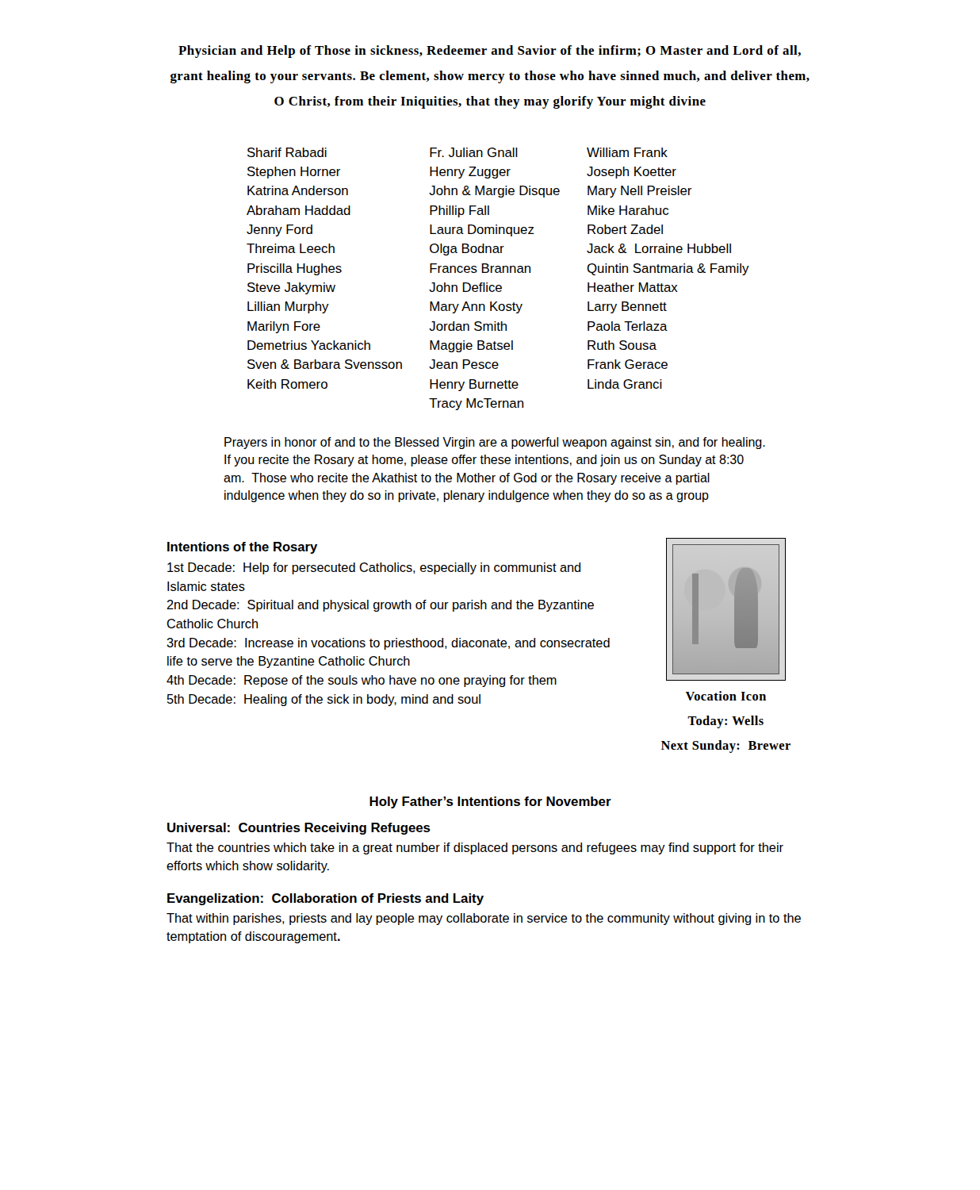Physician and Help of Those in sickness, Redeemer and Savior of the infirm; O Master and Lord of all, grant healing to your servants. Be clement, show mercy to those who have sinned much, and deliver them, O Christ, from their Iniquities, that they may glorify Your might divine
| Sharif Rabadi | Fr. Julian Gnall | William Frank |
| Stephen Horner | Henry Zugger | Joseph Koetter |
| Katrina Anderson | John & Margie Disque | Mary Nell Preisler |
| Abraham Haddad | Phillip Fall | Mike Harahuc |
| Jenny Ford | Laura Dominquez | Robert Zadel |
| Threima Leech | Olga Bodnar | Jack & Lorraine Hubbell |
| Priscilla Hughes | Frances Brannan | Quintin Santmaria & Family |
| Steve Jakymiw | John Deflice | Heather Mattax |
| Lillian Murphy | Mary Ann Kosty | Larry Bennett |
| Marilyn Fore | Jordan Smith | Paola Terlaza |
| Demetrius Yackanich | Maggie Batsel | Ruth Sousa |
| Sven & Barbara Svensson | Jean Pesce | Frank Gerace |
| Keith Romero | Henry Burnette | Linda Granci |
| | Tracy McTernan | |
Prayers in honor of and to the Blessed Virgin are a powerful weapon against sin, and for healing. If you recite the Rosary at home, please offer these intentions, and join us on Sunday at 8:30 am. Those who recite the Akathist to the Mother of God or the Rosary receive a partial indulgence when they do so in private, plenary indulgence when they do so as a group
Vocation Icon
Today: Wells
Next Sunday: Brewer
Intentions of the Rosary
1st Decade: Help for persecuted Catholics, especially in communist and Islamic states
2nd Decade: Spiritual and physical growth of our parish and the Byzantine Catholic Church
3rd Decade: Increase in vocations to priesthood, diaconate, and consecrated life to serve the Byzantine Catholic Church
4th Decade: Repose of the souls who have no one praying for them
5th Decade: Healing of the sick in body, mind and soul
Holy Father’s Intentions for November
Universal: Countries Receiving Refugees
That the countries which take in a great number if displaced persons and refugees may find support for their efforts which show solidarity.
Evangelization: Collaboration of Priests and Laity
That within parishes, priests and lay people may collaborate in service to the community without giving in to the temptation of discouragement.